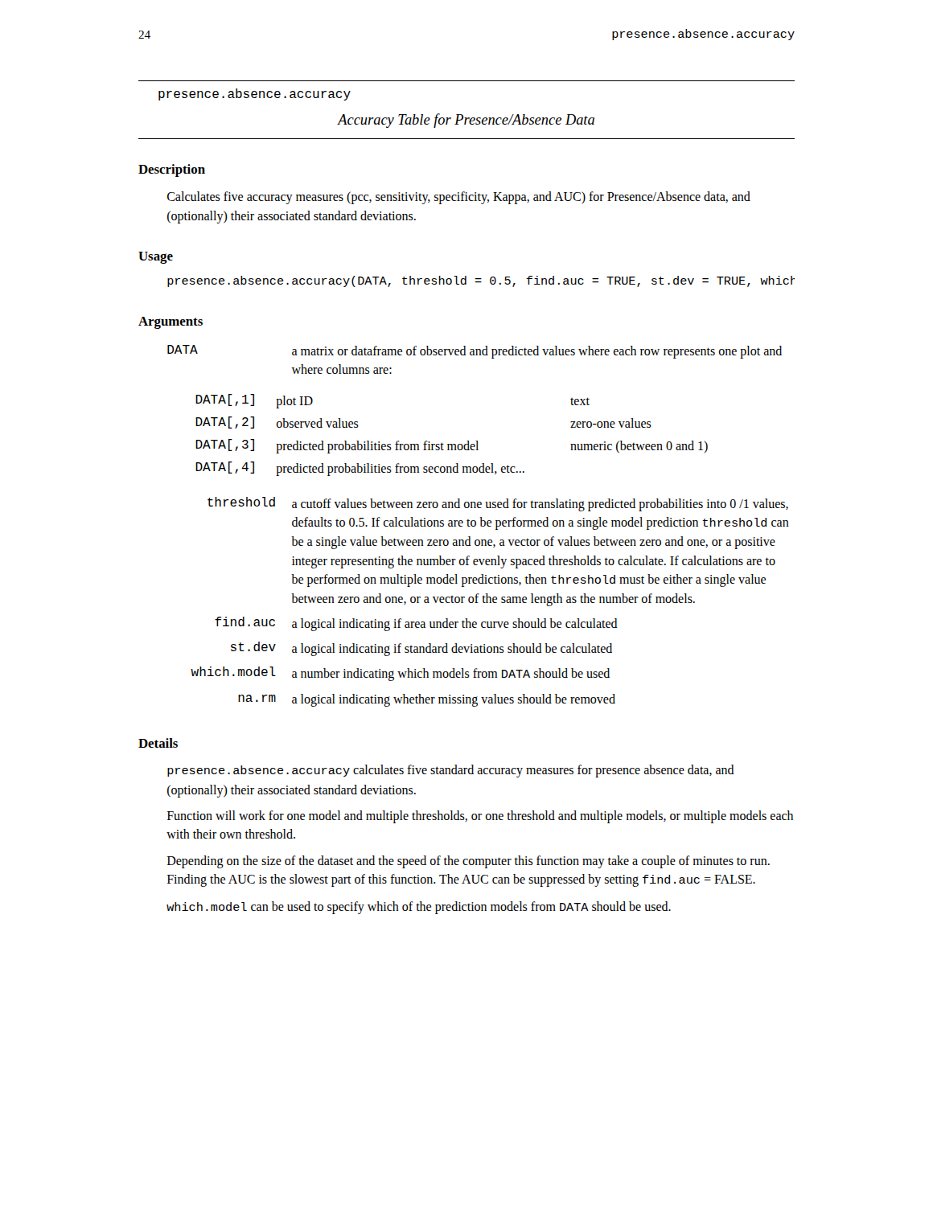24 presence.absence.accuracy
presence.absence.accuracy
Accuracy Table for Presence/Absence Data
Description
Calculates five accuracy measures (pcc, sensitivity, specificity, Kappa, and AUC) for Presence/Absence data, and (optionally) their associated standard deviations.
Usage
presence.absence.accuracy(DATA, threshold = 0.5, find.auc = TRUE, st.dev = TRUE, which.model = (1:(ncol
Arguments
| DATA | a matrix or dataframe of observed and predicted values where each row represents one plot and where columns are: |
| DATA[,1] | plot ID | text |
| DATA[,2] | observed values | zero-one values |
| DATA[,3] | predicted probabilities from first model | numeric (between 0 and 1) |
| DATA[,4] | predicted probabilities from second model, etc... | |
| threshold | a cutoff values between zero and one used for translating predicted probabilities into 0 /1 values, defaults to 0.5. If calculations are to be performed on a single model prediction threshold can be a single value between zero and one, a vector of values between zero and one, or a positive integer representing the number of evenly spaced thresholds to calculate. If calculations are to be performed on multiple model predictions, then threshold must be either a single value between zero and one, or a vector of the same length as the number of models. |
| find.auc | a logical indicating if area under the curve should be calculated |
| st.dev | a logical indicating if standard deviations should be calculated |
| which.model | a number indicating which models from DATA should be used |
| na.rm | a logical indicating whether missing values should be removed |
Details
presence.absence.accuracy calculates five standard accuracy measures for presence absence data, and (optionally) their associated standard deviations.
Function will work for one model and multiple thresholds, or one threshold and multiple models, or multiple models each with their own threshold.
Depending on the size of the dataset and the speed of the computer this function may take a couple of minutes to run. Finding the AUC is the slowest part of this function. The AUC can be suppressed by setting find.auc = FALSE.
which.model can be used to specify which of the prediction models from DATA should be used.